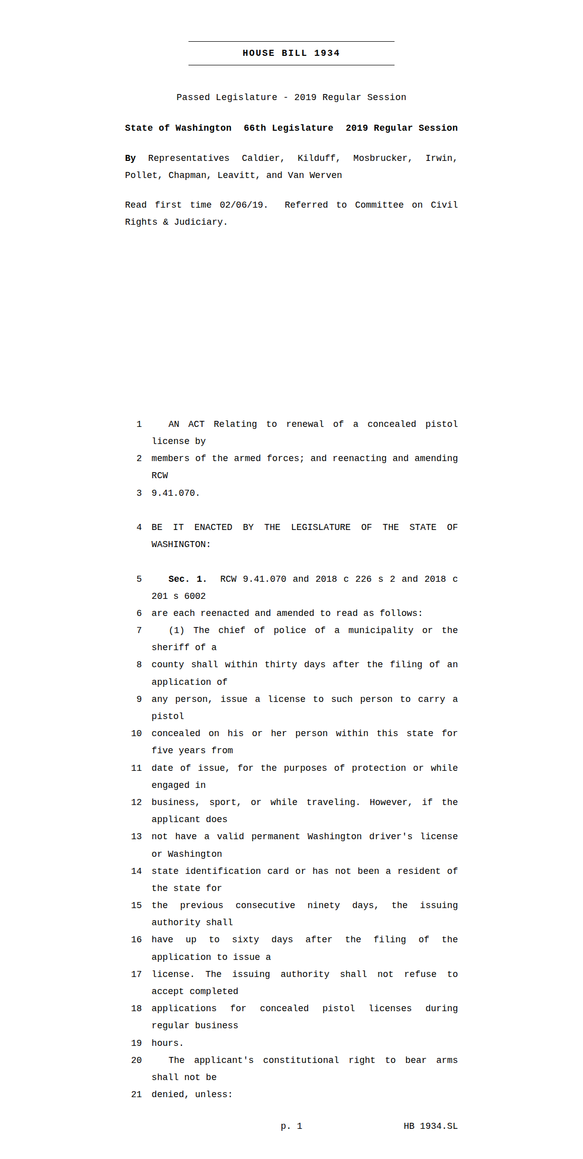HOUSE BILL 1934
Passed Legislature - 2019 Regular Session
State of Washington 66th Legislature 2019 Regular Session
By Representatives Caldier, Kilduff, Mosbrucker, Irwin, Pollet, Chapman, Leavitt, and Van Werven
Read first time 02/06/19. Referred to Committee on Civil Rights & Judiciary.
AN ACT Relating to renewal of a concealed pistol license by
members of the armed forces; and reenacting and amending RCW
9.41.070.
BE IT ENACTED BY THE LEGISLATURE OF THE STATE OF WASHINGTON:
Sec. 1. RCW 9.41.070 and 2018 c 226 s 2 and 2018 c 201 s 6002
are each reenacted and amended to read as follows:
(1) The chief of police of a municipality or the sheriff of a
county shall within thirty days after the filing of an application of
any person, issue a license to such person to carry a pistol
concealed on his or her person within this state for five years from
date of issue, for the purposes of protection or while engaged in
business, sport, or while traveling. However, if the applicant does
not have a valid permanent Washington driver's license or Washington
state identification card or has not been a resident of the state for
the previous consecutive ninety days, the issuing authority shall
have up to sixty days after the filing of the application to issue a
license. The issuing authority shall not refuse to accept completed
applications for concealed pistol licenses during regular business
hours.
The applicant's constitutional right to bear arms shall not be
denied, unless:
p. 1 HB 1934.SL